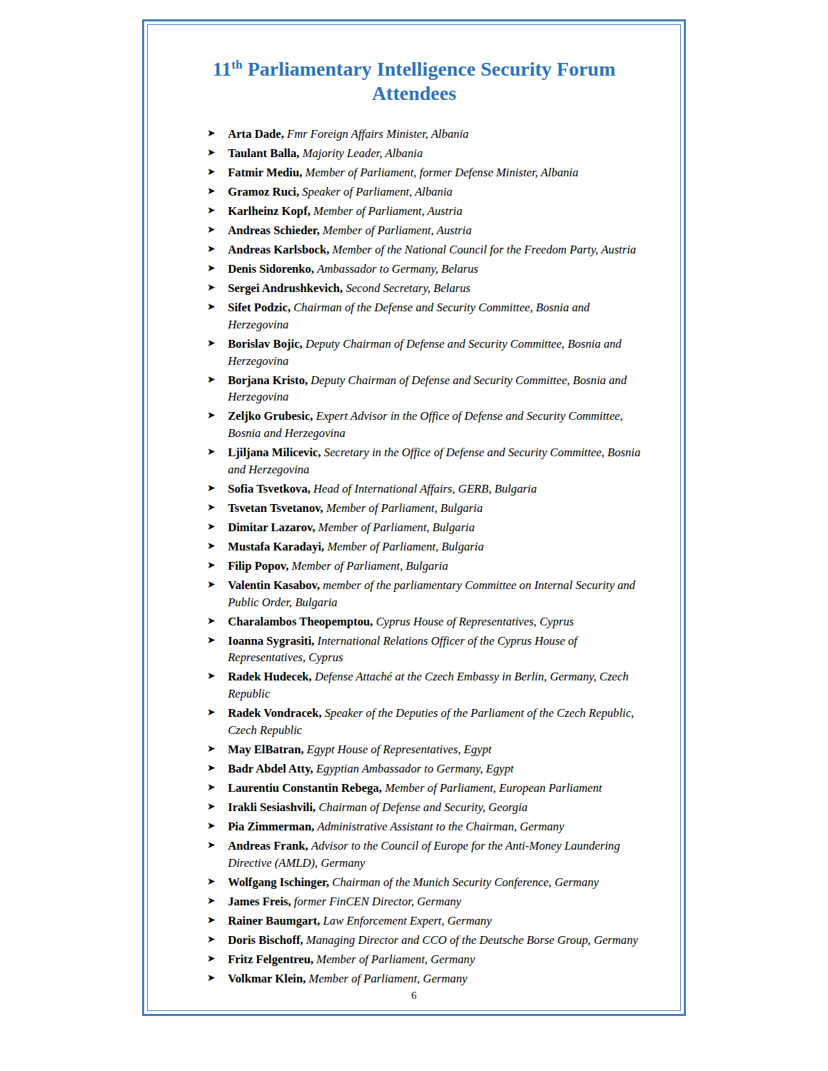11th Parliamentary Intelligence Security Forum Attendees
Arta Dade, Fmr Foreign Affairs Minister, Albania
Taulant Balla, Majority Leader, Albania
Fatmir Mediu, Member of Parliament, former Defense Minister, Albania
Gramoz Ruci, Speaker of Parliament, Albania
Karlheinz Kopf, Member of Parliament, Austria
Andreas Schieder, Member of Parliament, Austria
Andreas Karlsbock, Member of the National Council for the Freedom Party, Austria
Denis Sidorenko, Ambassador to Germany, Belarus
Sergei Andrushkevich, Second Secretary, Belarus
Sifet Podzic, Chairman of the Defense and Security Committee, Bosnia and Herzegovina
Borislav Bojic, Deputy Chairman of Defense and Security Committee, Bosnia and Herzegovina
Borjana Kristo, Deputy Chairman of Defense and Security Committee, Bosnia and Herzegovina
Zeljko Grubesic, Expert Advisor in the Office of Defense and Security Committee, Bosnia and Herzegovina
Ljiljana Milicevic, Secretary in the Office of Defense and Security Committee, Bosnia and Herzegovina
Sofia Tsvetkova, Head of International Affairs, GERB, Bulgaria
Tsvetan Tsvetanov, Member of Parliament, Bulgaria
Dimitar Lazarov, Member of Parliament, Bulgaria
Mustafa Karadayi, Member of Parliament, Bulgaria
Filip Popov, Member of Parliament, Bulgaria
Valentin Kasabov, member of the parliamentary Committee on Internal Security and Public Order, Bulgaria
Charalambos Theopemptou, Cyprus House of Representatives, Cyprus
Ioanna Sygrasiti, International Relations Officer of the Cyprus House of Representatives, Cyprus
Radek Hudecek, Defense Attaché at the Czech Embassy in Berlin, Germany, Czech Republic
Radek Vondracek, Speaker of the Deputies of the Parliament of the Czech Republic, Czech Republic
May ElBatran, Egypt House of Representatives, Egypt
Badr Abdel Atty, Egyptian Ambassador to Germany, Egypt
Laurentiu Constantin Rebega, Member of Parliament, European Parliament
Irakli Sesiashvili, Chairman of Defense and Security, Georgia
Pia Zimmerman, Administrative Assistant to the Chairman, Germany
Andreas Frank, Advisor to the Council of Europe for the Anti-Money Laundering Directive (AMLD), Germany
Wolfgang Ischinger, Chairman of the Munich Security Conference, Germany
James Freis, former FinCEN Director, Germany
Rainer Baumgart, Law Enforcement Expert, Germany
Doris Bischoff, Managing Director and CCO of the Deutsche Borse Group, Germany
Fritz Felgentreu, Member of Parliament, Germany
Volkmar Klein, Member of Parliament, Germany
6